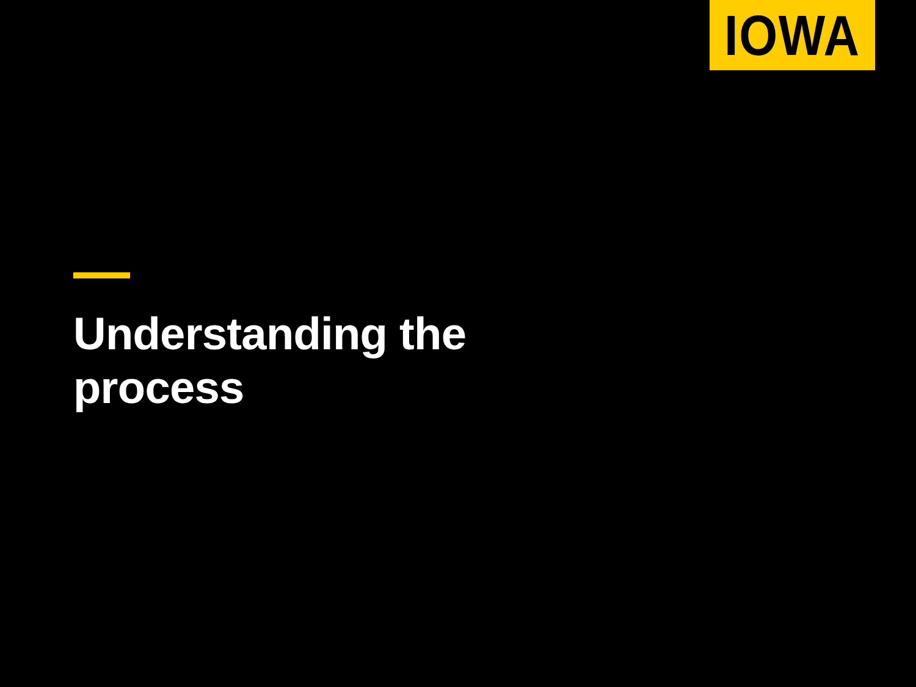IOWA
Understanding the process